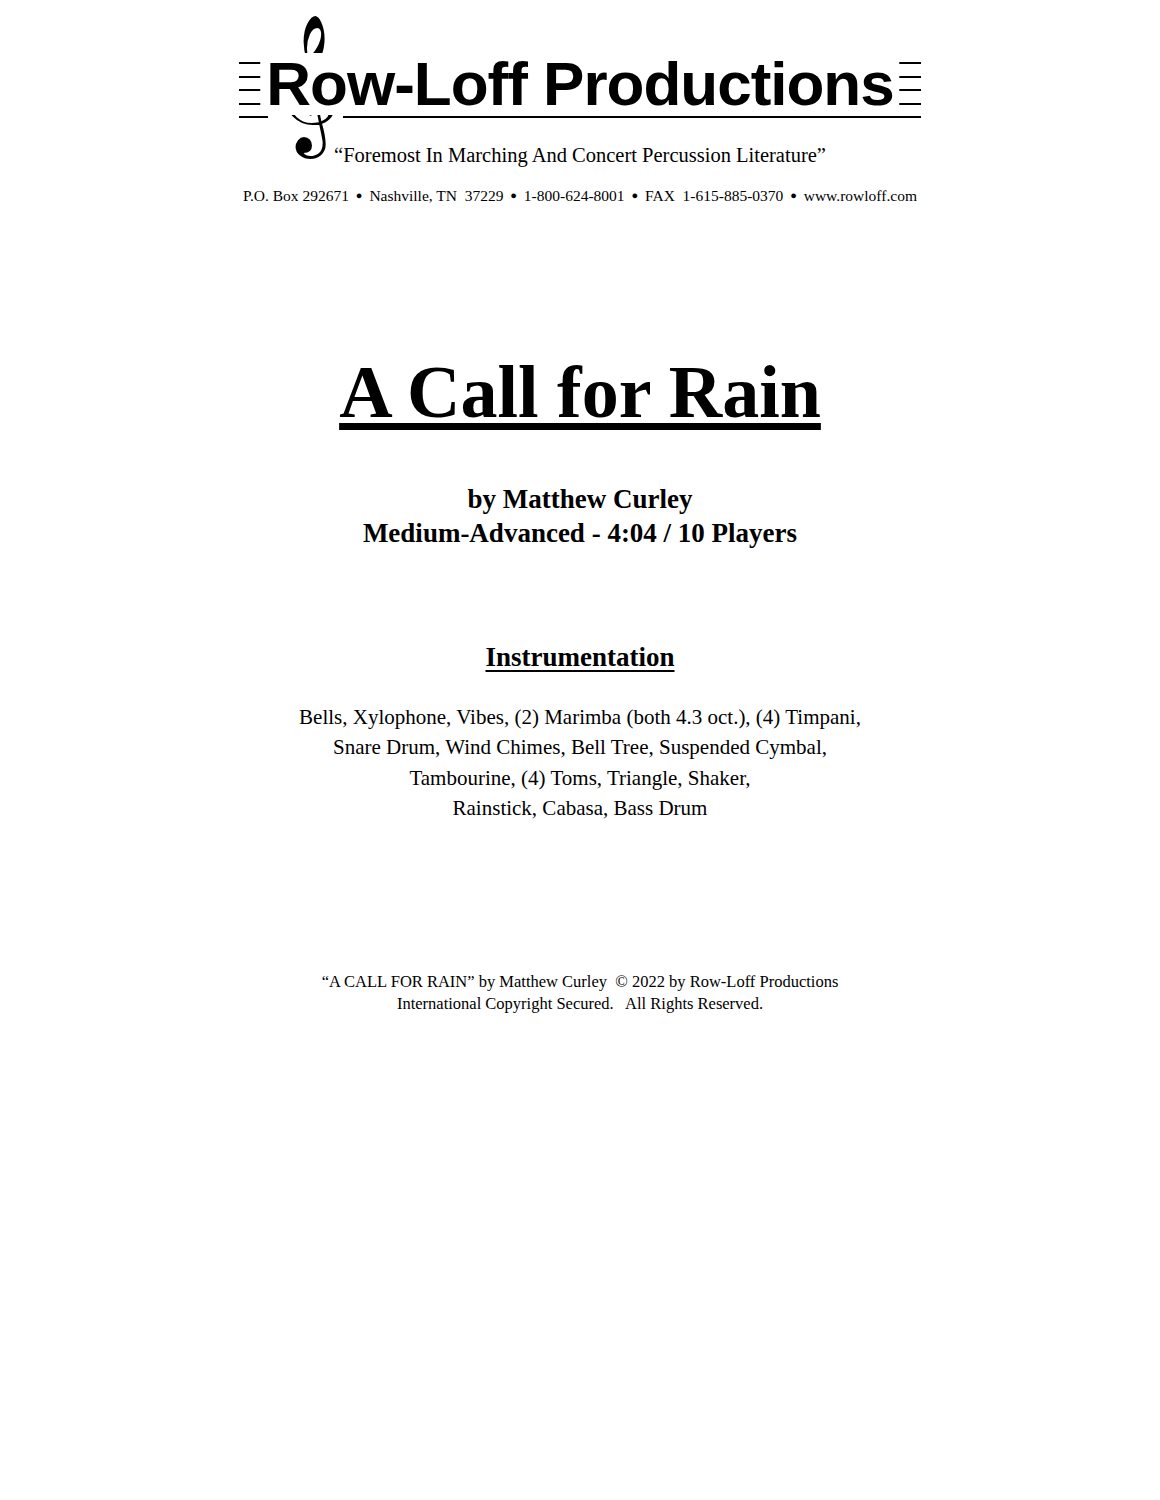𝄞 Row-Loff Productions
“Foremost In Marching And Concert Percussion Literature”
P.O. Box 292671 ● Nashville, TN 37229 ● 1-800-624-8001 ● FAX 1-615-885-0370 ● www.rowloff.com
A Call for Rain
by Matthew Curley
Medium-Advanced - 4:04 / 10 Players
Instrumentation
Bells, Xylophone, Vibes, (2) Marimba (both 4.3 oct.), (4) Timpani,
Snare Drum, Wind Chimes, Bell Tree, Suspended Cymbal,
Tambourine, (4) Toms, Triangle, Shaker,
Rainstick, Cabasa, Bass Drum
“A CALL FOR RAIN” by Matthew Curley © 2022 by Row-Loff Productions
International Copyright Secured. All Rights Reserved.